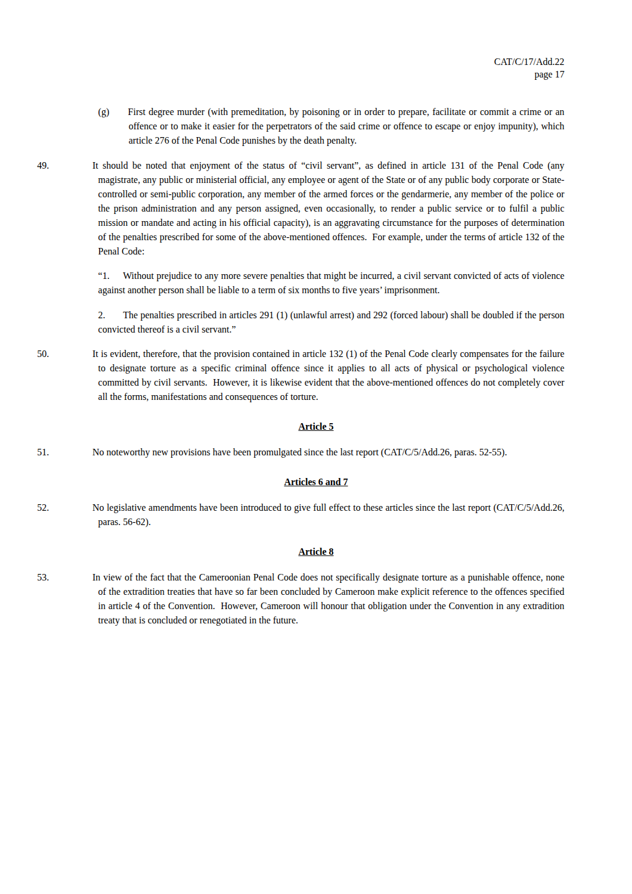CAT/C/17/Add.22
page 17
(g) First degree murder (with premeditation, by poisoning or in order to prepare, facilitate or commit a crime or an offence or to make it easier for the perpetrators of the said crime or offence to escape or enjoy impunity), which article 276 of the Penal Code punishes by the death penalty.
49. It should be noted that enjoyment of the status of “civil servant”, as defined in article 131 of the Penal Code (any magistrate, any public or ministerial official, any employee or agent of the State or of any public body corporate or State-controlled or semi-public corporation, any member of the armed forces or the gendarmerie, any member of the police or the prison administration and any person assigned, even occasionally, to render a public service or to fulfil a public mission or mandate and acting in his official capacity), is an aggravating circumstance for the purposes of determination of the penalties prescribed for some of the above-mentioned offences. For example, under the terms of article 132 of the Penal Code:
“1. Without prejudice to any more severe penalties that might be incurred, a civil servant convicted of acts of violence against another person shall be liable to a term of six months to five years’ imprisonment.
2. The penalties prescribed in articles 291 (1) (unlawful arrest) and 292 (forced labour) shall be doubled if the person convicted thereof is a civil servant.”
50. It is evident, therefore, that the provision contained in article 132 (1) of the Penal Code clearly compensates for the failure to designate torture as a specific criminal offence since it applies to all acts of physical or psychological violence committed by civil servants. However, it is likewise evident that the above-mentioned offences do not completely cover all the forms, manifestations and consequences of torture.
Article 5
51. No noteworthy new provisions have been promulgated since the last report (CAT/C/5/Add.26, paras. 52-55).
Articles 6 and 7
52. No legislative amendments have been introduced to give full effect to these articles since the last report (CAT/C/5/Add.26, paras. 56-62).
Article 8
53. In view of the fact that the Cameroonian Penal Code does not specifically designate torture as a punishable offence, none of the extradition treaties that have so far been concluded by Cameroon make explicit reference to the offences specified in article 4 of the Convention. However, Cameroon will honour that obligation under the Convention in any extradition treaty that is concluded or renegotiated in the future.